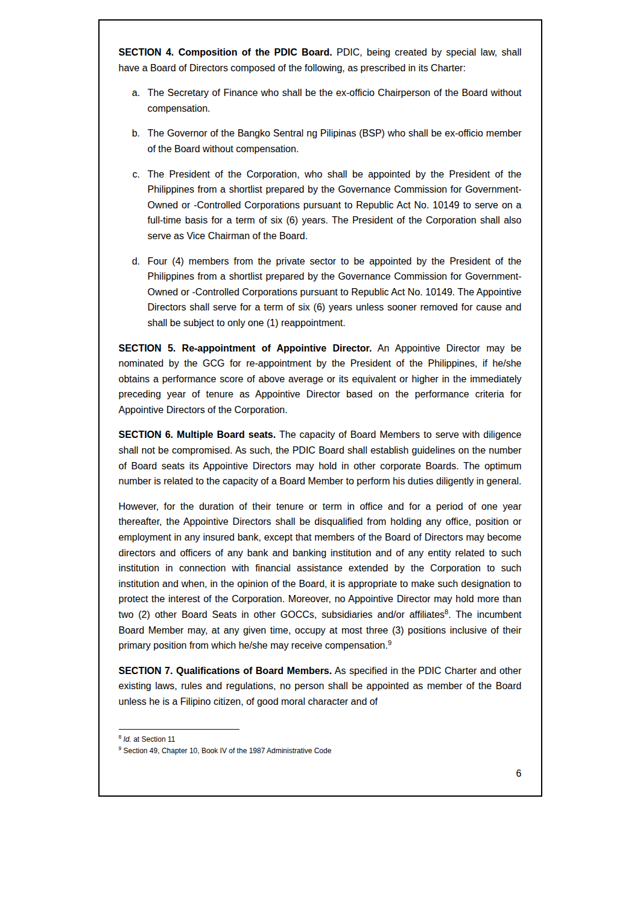SECTION 4. Composition of the PDIC Board. PDIC, being created by special law, shall have a Board of Directors composed of the following, as prescribed in its Charter:
The Secretary of Finance who shall be the ex-officio Chairperson of the Board without compensation.
The Governor of the Bangko Sentral ng Pilipinas (BSP) who shall be ex-officio member of the Board without compensation.
The President of the Corporation, who shall be appointed by the President of the Philippines from a shortlist prepared by the Governance Commission for Government-Owned or -Controlled Corporations pursuant to Republic Act No. 10149 to serve on a full-time basis for a term of six (6) years. The President of the Corporation shall also serve as Vice Chairman of the Board.
Four (4) members from the private sector to be appointed by the President of the Philippines from a shortlist prepared by the Governance Commission for Government-Owned or -Controlled Corporations pursuant to Republic Act No. 10149. The Appointive Directors shall serve for a term of six (6) years unless sooner removed for cause and shall be subject to only one (1) reappointment.
SECTION 5. Re-appointment of Appointive Director. An Appointive Director may be nominated by the GCG for re-appointment by the President of the Philippines, if he/she obtains a performance score of above average or its equivalent or higher in the immediately preceding year of tenure as Appointive Director based on the performance criteria for Appointive Directors of the Corporation.
SECTION 6. Multiple Board seats. The capacity of Board Members to serve with diligence shall not be compromised. As such, the PDIC Board shall establish guidelines on the number of Board seats its Appointive Directors may hold in other corporate Boards. The optimum number is related to the capacity of a Board Member to perform his duties diligently in general.
However, for the duration of their tenure or term in office and for a period of one year thereafter, the Appointive Directors shall be disqualified from holding any office, position or employment in any insured bank, except that members of the Board of Directors may become directors and officers of any bank and banking institution and of any entity related to such institution in connection with financial assistance extended by the Corporation to such institution and when, in the opinion of the Board, it is appropriate to make such designation to protect the interest of the Corporation. Moreover, no Appointive Director may hold more than two (2) other Board Seats in other GOCCs, subsidiaries and/or affiliates8. The incumbent Board Member may, at any given time, occupy at most three (3) positions inclusive of their primary position from which he/she may receive compensation.9
SECTION 7. Qualifications of Board Members. As specified in the PDIC Charter and other existing laws, rules and regulations, no person shall be appointed as member of the Board unless he is a Filipino citizen, of good moral character and of
8 Id. at Section 11
9 Section 49, Chapter 10, Book IV of the 1987 Administrative Code
6